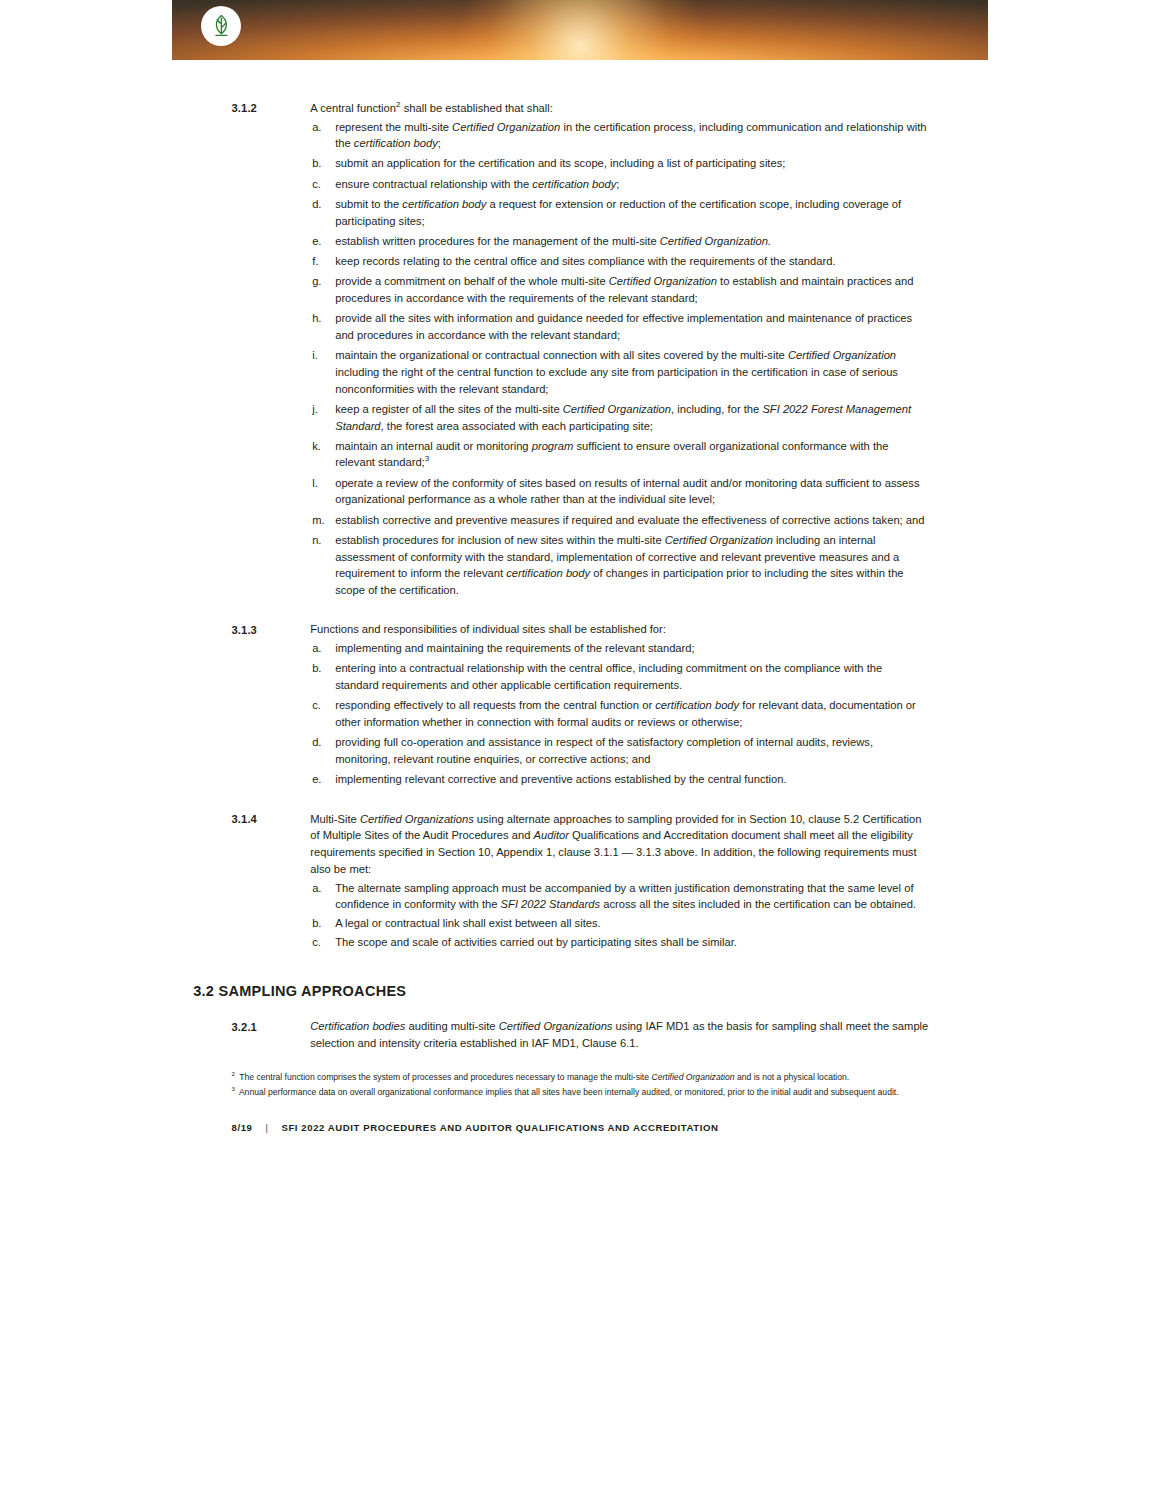3.1.2
A central function2 shall be established that shall:
represent the multi-site Certified Organization in the certification process, including communication and relationship with the certification body;
submit an application for the certification and its scope, including a list of participating sites;
ensure contractual relationship with the certification body;
submit to the certification body a request for extension or reduction of the certification scope, including coverage of participating sites;
establish written procedures for the management of the multi-site Certified Organization.
keep records relating to the central office and sites compliance with the requirements of the standard.
provide a commitment on behalf of the whole multi-site Certified Organization to establish and maintain practices and procedures in accordance with the requirements of the relevant standard;
provide all the sites with information and guidance needed for effective implementation and maintenance of practices and procedures in accordance with the relevant standard;
maintain the organizational or contractual connection with all sites covered by the multi-site Certified Organization including the right of the central function to exclude any site from participation in the certification in case of serious nonconformities with the relevant standard;
keep a register of all the sites of the multi-site Certified Organization, including, for the SFI 2022 Forest Management Standard, the forest area associated with each participating site;
maintain an internal audit or monitoring program sufficient to ensure overall organizational conformance with the relevant standard;3
operate a review of the conformity of sites based on results of internal audit and/or monitoring data sufficient to assess organizational performance as a whole rather than at the individual site level;
establish corrective and preventive measures if required and evaluate the effectiveness of corrective actions taken; and
establish procedures for inclusion of new sites within the multi-site Certified Organization including an internal assessment of conformity with the standard, implementation of corrective and relevant preventive measures and a requirement to inform the relevant certification body of changes in participation prior to including the sites within the scope of the certification.
3.1.3
Functions and responsibilities of individual sites shall be established for:
implementing and maintaining the requirements of the relevant standard;
entering into a contractual relationship with the central office, including commitment on the compliance with the standard requirements and other applicable certification requirements.
responding effectively to all requests from the central function or certification body for relevant data, documentation or other information whether in connection with formal audits or reviews or otherwise;
providing full co-operation and assistance in respect of the satisfactory completion of internal audits, reviews, monitoring, relevant routine enquiries, or corrective actions; and
implementing relevant corrective and preventive actions established by the central function.
3.1.4
Multi-Site Certified Organizations using alternate approaches to sampling provided for in Section 10, clause 5.2 Certification of Multiple Sites of the Audit Procedures and Auditor Qualifications and Accreditation document shall meet all the eligibility requirements specified in Section 10, Appendix 1, clause 3.1.1 — 3.1.3 above. In addition, the following requirements must also be met:
The alternate sampling approach must be accompanied by a written justification demonstrating that the same level of confidence in conformity with the SFI 2022 Standards across all the sites included in the certification can be obtained.
A legal or contractual link shall exist between all sites.
The scope and scale of activities carried out by participating sites shall be similar.
3.2 Sampling Approaches
3.2.1
Certification bodies auditing multi-site Certified Organizations using IAF MD1 as the basis for sampling shall meet the sample selection and intensity criteria established in IAF MD1, Clause 6.1.
2 The central function comprises the system of processes and procedures necessary to manage the multi-site Certified Organization and is not a physical location.
3 Annual performance data on overall organizational conformance implies that all sites have been internally audited, or monitored, prior to the initial audit and subsequent audit.
8/19 | SFI 2022 Audit Procedures and Auditor Qualifications and Accreditation